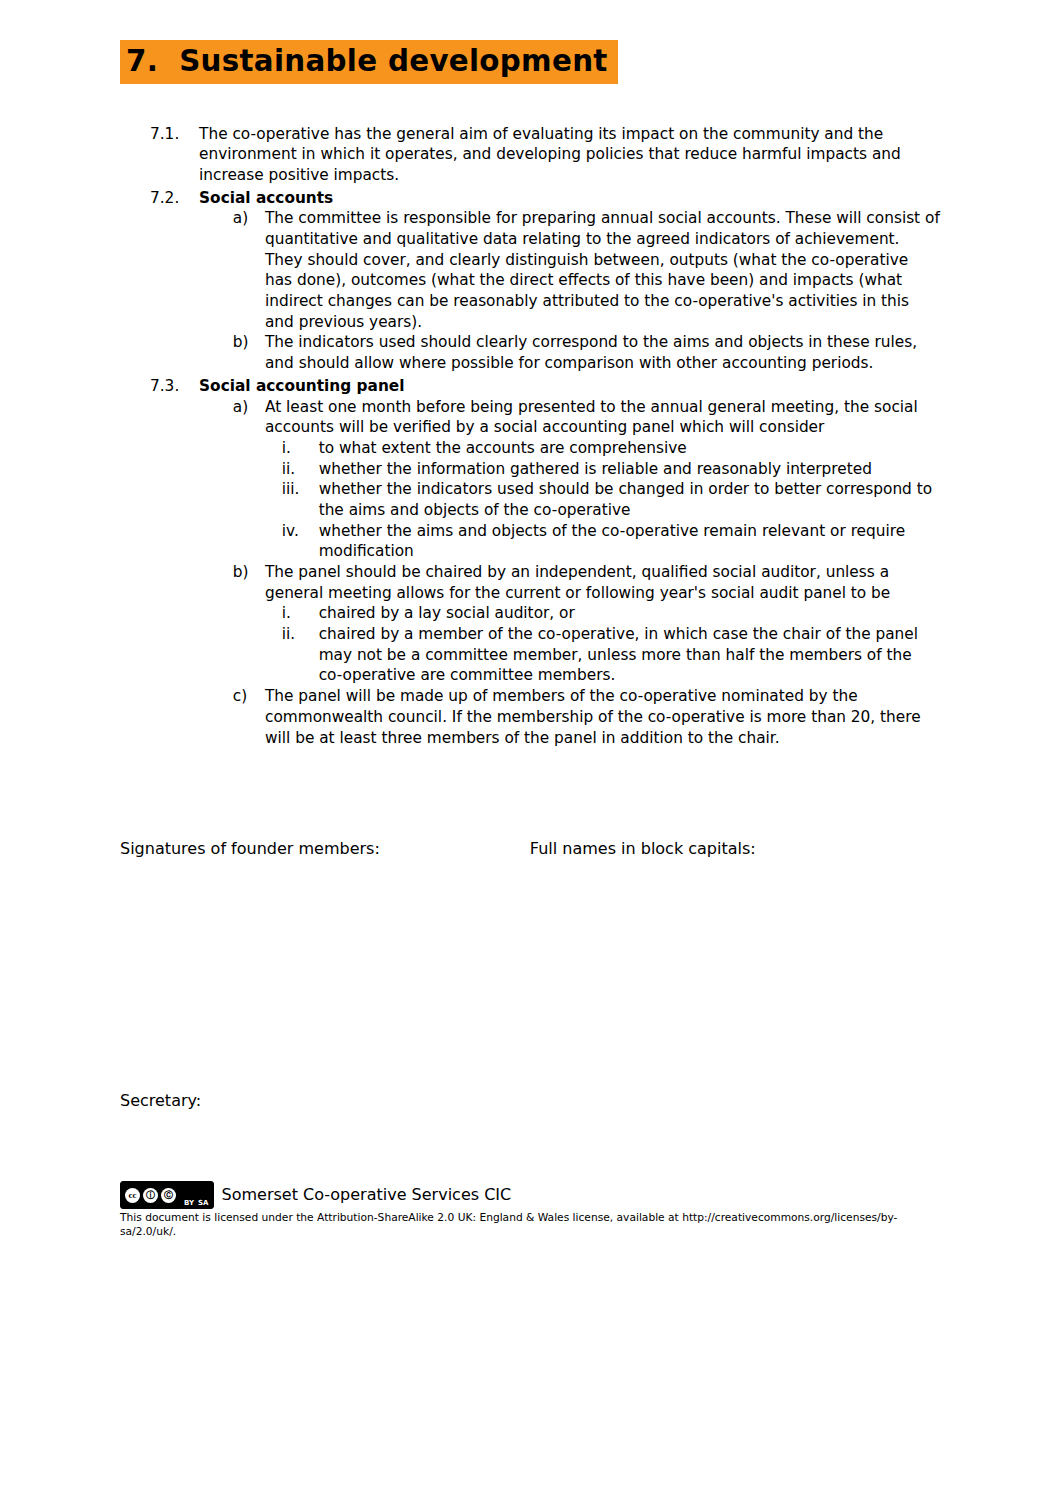7. Sustainable development
7.1. The co-operative has the general aim of evaluating its impact on the community and the environment in which it operates, and developing policies that reduce harmful impacts and increase positive impacts.
7.2. Social accounts
a) The committee is responsible for preparing annual social accounts. These will consist of quantitative and qualitative data relating to the agreed indicators of achievement. They should cover, and clearly distinguish between, outputs (what the co-operative has done), outcomes (what the direct effects of this have been) and impacts (what indirect changes can be reasonably attributed to the co-operative's activities in this and previous years).
b) The indicators used should clearly correspond to the aims and objects in these rules, and should allow where possible for comparison with other accounting periods.
7.3. Social accounting panel
a) At least one month before being presented to the annual general meeting, the social accounts will be verified by a social accounting panel which will consider
i. to what extent the accounts are comprehensive
ii. whether the information gathered is reliable and reasonably interpreted
iii. whether the indicators used should be changed in order to better correspond to the aims and objects of the co-operative
iv. whether the aims and objects of the co-operative remain relevant or require modification
b) The panel should be chaired by an independent, qualified social auditor, unless a general meeting allows for the current or following year's social audit panel to be
i. chaired by a lay social auditor, or
ii. chaired by a member of the co-operative, in which case the chair of the panel may not be a committee member, unless more than half the members of the co-operative are committee members.
c) The panel will be made up of members of the co-operative nominated by the commonwealth council. If the membership of the co-operative is more than 20, there will be at least three members of the panel in addition to the chair.
Signatures of founder members: Full names in block capitals:
Secretary:
cc ⓘ Ⓒ BY SA Somerset Co-operative Services CIC
This document is licensed under the Attribution-ShareAlike 2.0 UK: England & Wales license, available at http://creativecommons.org/licenses/by-sa/2.0/uk/.